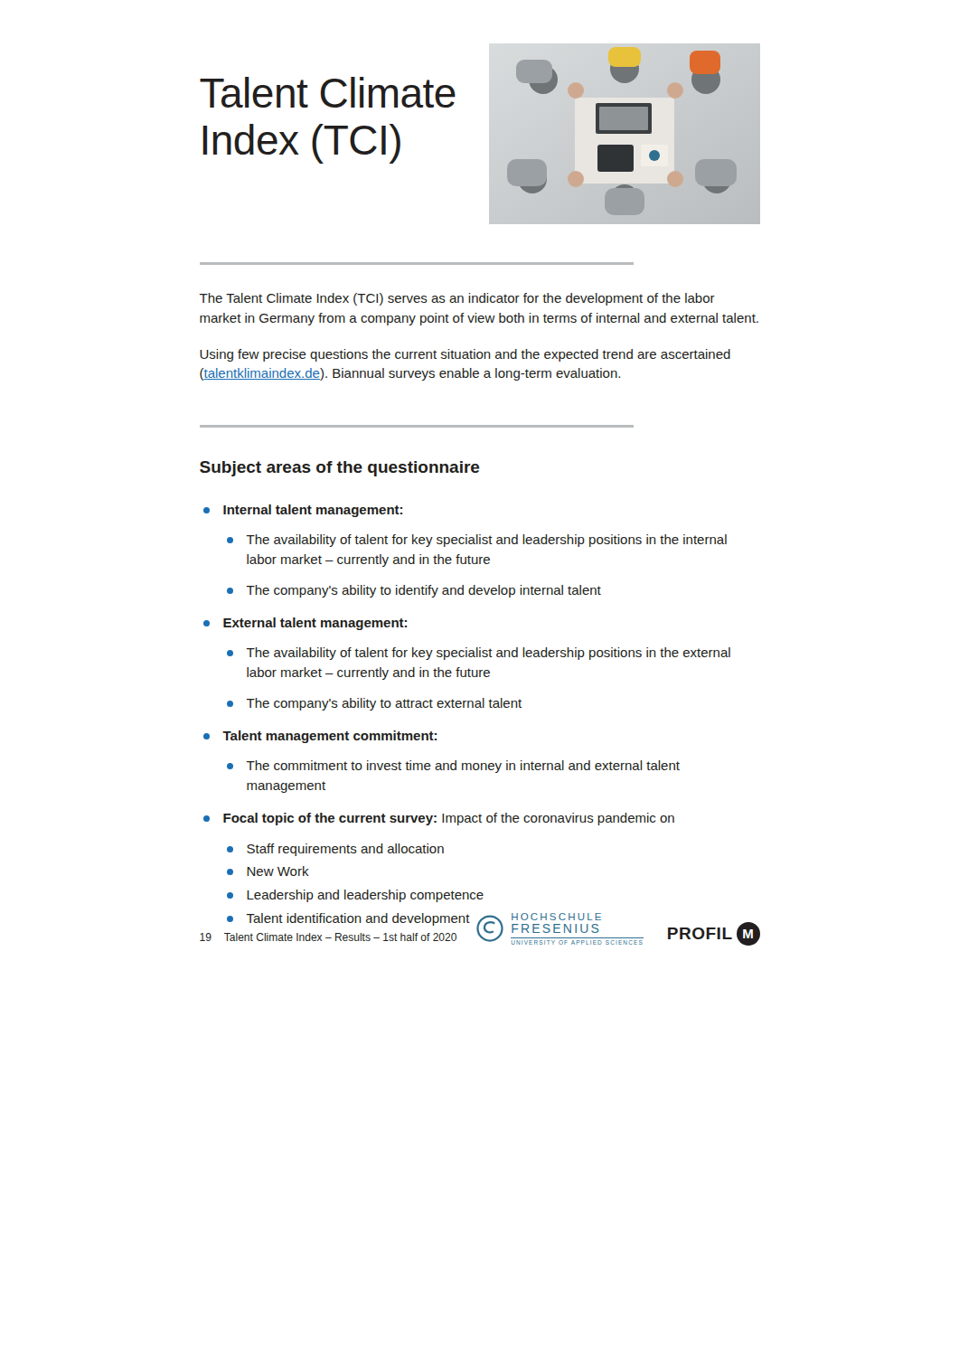Talent Climate
Index (TCI)
The Talent Climate Index (TCI) serves as an indicator for the development of the labor market in Germany from a company point of view both in terms of internal and external talent.
Using few precise questions the current situation and the expected trend are ascertained (talentklimaindex.de). Biannual surveys enable a long-term evaluation.
Subject areas of the questionnaire
Internal talent management:
The availability of talent for key specialist and leadership positions in the internal labor market – currently and in the future
The company's ability to identify and develop internal talent
External talent management:
The availability of talent for key specialist and leadership positions in the external labor market – currently and in the future
The company's ability to attract external talent
Talent management commitment:
The commitment to invest time and money in internal and external talent management
Focal topic of the current survey: Impact of the coronavirus pandemic on
Staff requirements and allocation
New Work
Leadership and leadership competence
Talent identification and development
19 Talent Climate Index – Results – 1st half of 2020
HOCHSCHULE
FRESENIUS
UNIVERSITY OF APPLIED SCIENCES
PROFIL M